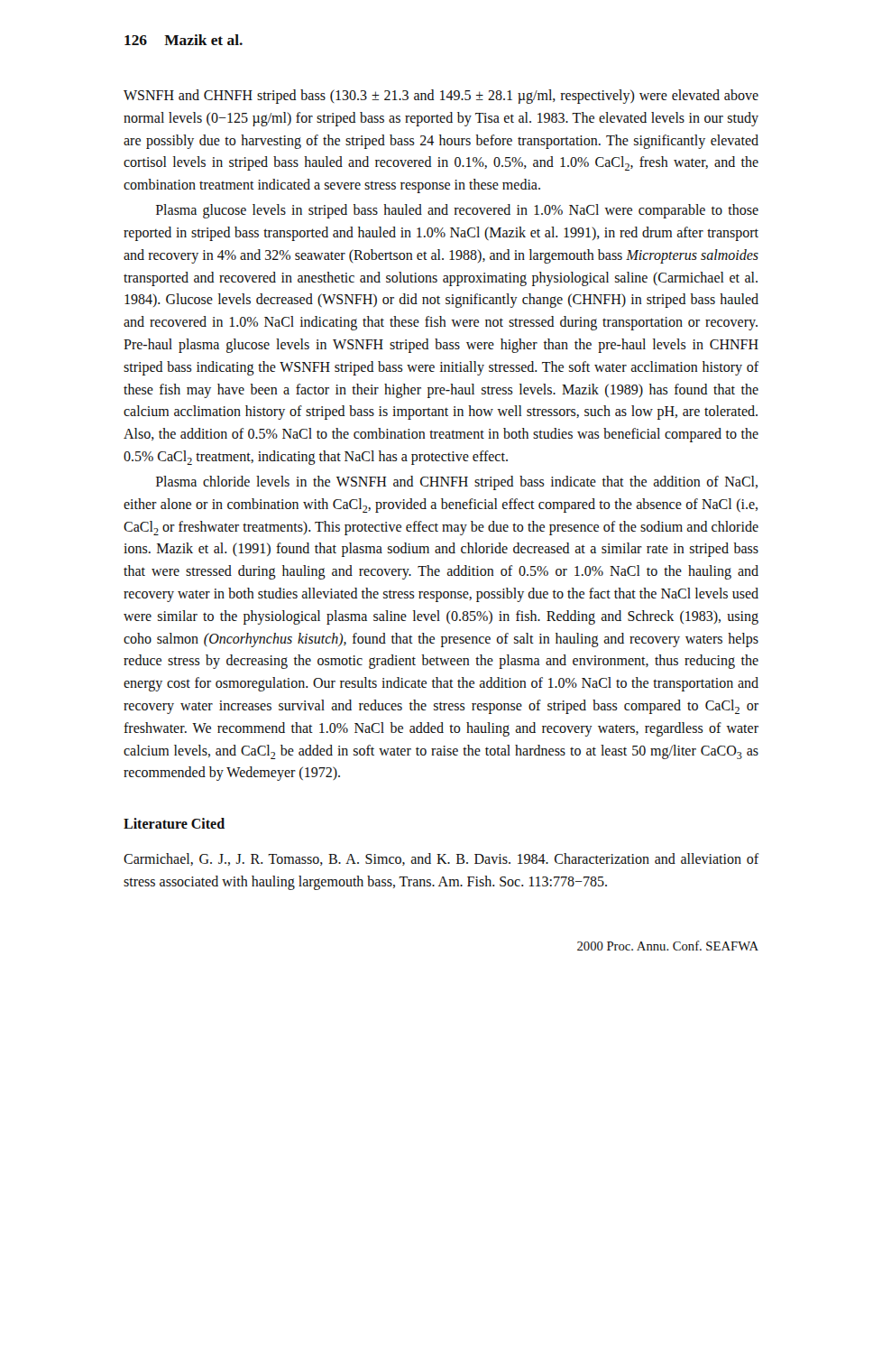126 Mazik et al.
WSNFH and CHNFH striped bass (130.3 ± 21.3 and 149.5 ± 28.1 µg/ml, respectively) were elevated above normal levels (0−125 µg/ml) for striped bass as reported by Tisa et al. 1983. The elevated levels in our study are possibly due to harvesting of the striped bass 24 hours before transportation. The significantly elevated cortisol levels in striped bass hauled and recovered in 0.1%, 0.5%, and 1.0% CaCl2, fresh water, and the combination treatment indicated a severe stress response in these media.
Plasma glucose levels in striped bass hauled and recovered in 1.0% NaCl were comparable to those reported in striped bass transported and hauled in 1.0% NaCl (Mazik et al. 1991), in red drum after transport and recovery in 4% and 32% seawater (Robertson et al. 1988), and in largemouth bass Micropterus salmoides transported and recovered in anesthetic and solutions approximating physiological saline (Carmichael et al. 1984). Glucose levels decreased (WSNFH) or did not significantly change (CHNFH) in striped bass hauled and recovered in 1.0% NaCl indicating that these fish were not stressed during transportation or recovery. Pre-haul plasma glucose levels in WSNFH striped bass were higher than the pre-haul levels in CHNFH striped bass indicating the WSNFH striped bass were initially stressed. The soft water acclimation history of these fish may have been a factor in their higher pre-haul stress levels. Mazik (1989) has found that the calcium acclimation history of striped bass is important in how well stressors, such as low pH, are tolerated. Also, the addition of 0.5% NaCl to the combination treatment in both studies was beneficial compared to the 0.5% CaCl2 treatment, indicating that NaCl has a protective effect.
Plasma chloride levels in the WSNFH and CHNFH striped bass indicate that the addition of NaCl, either alone or in combination with CaCl2, provided a beneficial effect compared to the absence of NaCl (i.e, CaCl2 or freshwater treatments). This protective effect may be due to the presence of the sodium and chloride ions. Mazik et al. (1991) found that plasma sodium and chloride decreased at a similar rate in striped bass that were stressed during hauling and recovery. The addition of 0.5% or 1.0% NaCl to the hauling and recovery water in both studies alleviated the stress response, possibly due to the fact that the NaCl levels used were similar to the physiological plasma saline level (0.85%) in fish. Redding and Schreck (1983), using coho salmon (Oncorhynchus kisutch), found that the presence of salt in hauling and recovery waters helps reduce stress by decreasing the osmotic gradient between the plasma and environment, thus reducing the energy cost for osmoregulation. Our results indicate that the addition of 1.0% NaCl to the transportation and recovery water increases survival and reduces the stress response of striped bass compared to CaCl2 or freshwater. We recommend that 1.0% NaCl be added to hauling and recovery waters, regardless of water calcium levels, and CaCl2 be added in soft water to raise the total hardness to at least 50 mg/liter CaCO3 as recommended by Wedemeyer (1972).
Literature Cited
Carmichael, G. J., J. R. Tomasso, B. A. Simco, and K. B. Davis. 1984. Characterization and alleviation of stress associated with hauling largemouth bass, Trans. Am. Fish. Soc. 113:778−785.
2000 Proc. Annu. Conf. SEAFWA